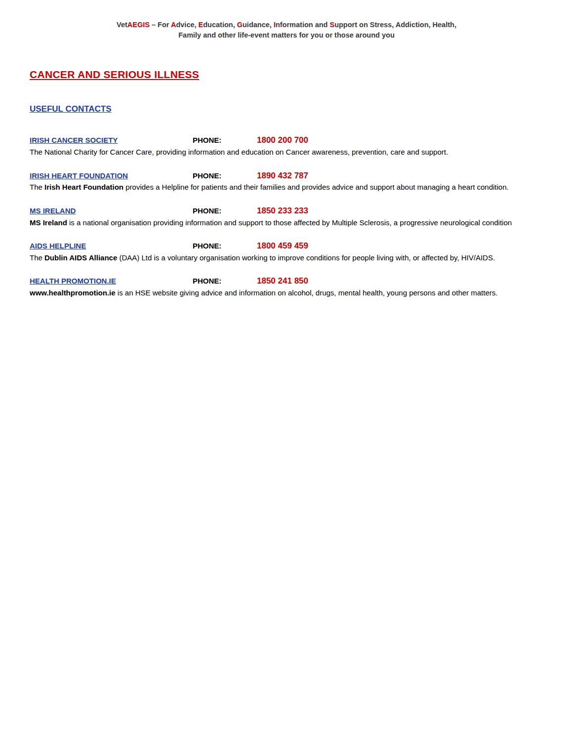VetAEGIS – For Advice, Education, Guidance, Information and Support on Stress, Addiction, Health, Family and other life-event matters for you or those around you
CANCER AND SERIOUS ILLNESS
USEFUL CONTACTS
IRISH CANCER SOCIETY PHONE: 1800 200 700
The National Charity for Cancer Care, providing information and education on Cancer awareness, prevention, care and support.
IRISH HEART FOUNDATION PHONE: 1890 432 787
The Irish Heart Foundation provides a Helpline for patients and their families and provides advice and support about managing a heart condition.
MS IRELAND PHONE: 1850 233 233
MS Ireland is a national organisation providing information and support to those affected by Multiple Sclerosis, a progressive neurological condition
AIDS HELPLINE PHONE: 1800 459 459
The Dublin AIDS Alliance (DAA) Ltd is a voluntary organisation working to improve conditions for people living with, or affected by, HIV/AIDS.
HEALTH PROMOTION.IE PHONE: 1850 241 850
www.healthpromotion.ie is an HSE website giving advice and information on alcohol, drugs, mental health, young persons and other matters.